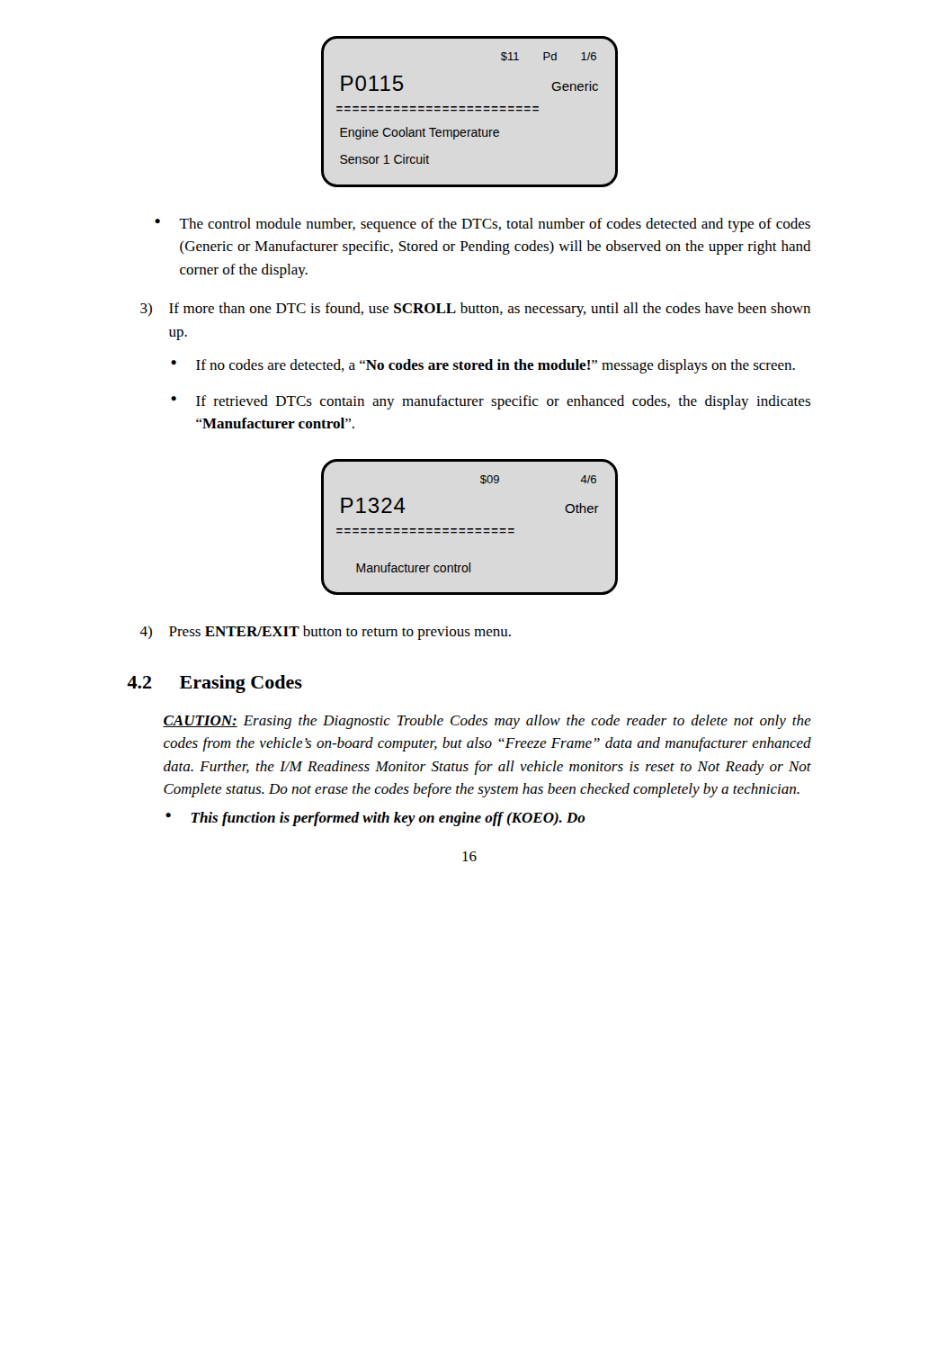$11 Pd 1/6
P0115 Generic
=========================
Engine Coolant Temperature
Sensor 1 Circuit
The control module number, sequence of the DTCs, total number of codes detected and type of codes (Generic or Manufacturer specific, Stored or Pending codes) will be observed on the upper right hand corner of the display.
If more than one DTC is found, use SCROLL button, as necessary, until all the codes have been shown up.
If no codes are detected, a “No codes are stored in the module!” message displays on the screen.
If retrieved DTCs contain any manufacturer specific or enhanced codes, the display indicates “Manufacturer control”.
$094/6
P1324 Other
======================
Manufacturer control
Press ENTER/EXIT button to return to previous menu.
4.2 Erasing Codes
CAUTION: Erasing the Diagnostic Trouble Codes may allow the code reader to delete not only the codes from the vehicle’s on-board computer, but also “Freeze Frame” data and manufacturer enhanced data. Further, the I/M Readiness Monitor Status for all vehicle monitors is reset to Not Ready or Not Complete status. Do not erase the codes before the system has been checked completely by a technician.
This function is performed with key on engine off (KOEO). Do
16